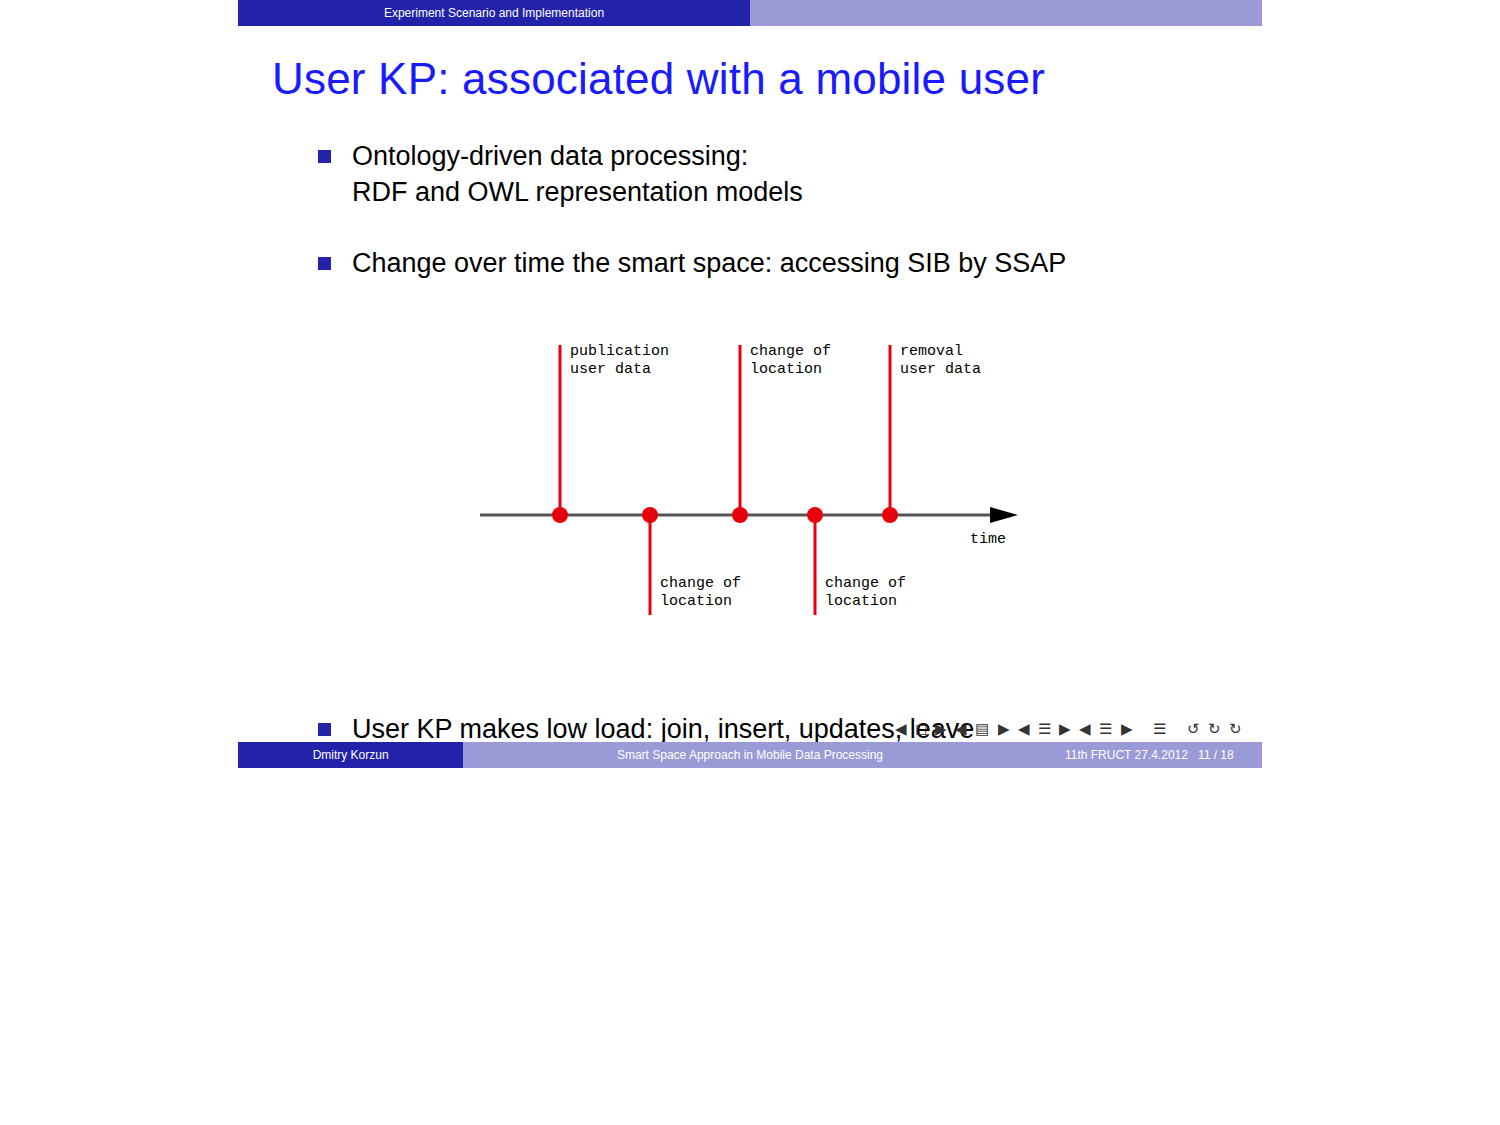Experiment Scenario and Implementation
User KP: associated with a mobile user
Ontology-driven data processing:
RDF and OWL representation models
Change over time the smart space: accessing SIB by SSAP
time publication user data change of location removal user data change of location change of location
User KP makes low load: join, insert, updates, leave
◀ ◻ ▶ ◀ ▤ ▶ ◀ ☰ ▶ ◀ ☰ ▶ ☰ ↺ ↻ ↻
Dmitry Korzun
Smart Space Approach in Mobile Data Processing
11th FRUCT 27.4.2012 11 / 18